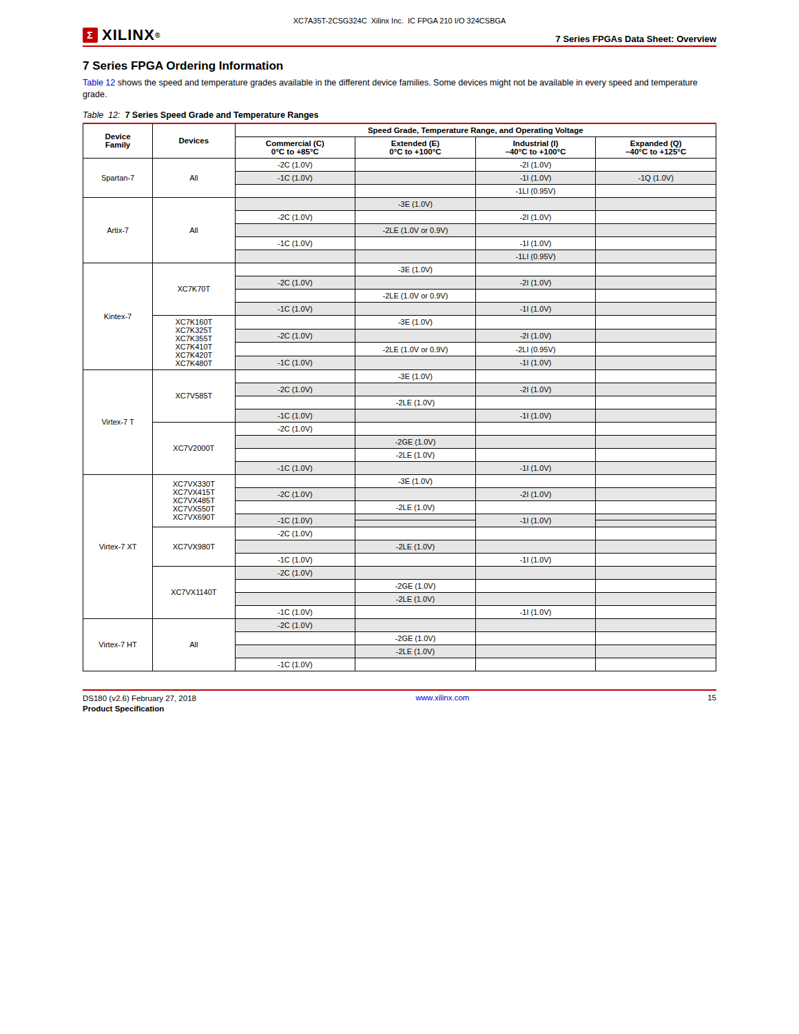XC7A35T-2CSG324C Xilinx Inc. IC FPGA 210 I/O 324CSBGA
ΣXILINX®
7 Series FPGAs Data Sheet: Overview
7 Series FPGA Ordering Information
Table 12 shows the speed and temperature grades available in the different device families. Some devices might not be available in every speed and temperature grade.
Table 12: 7 Series Speed Grade and Temperature Ranges
| Device Family | Devices | Speed Grade, Temperature Range, and Operating Voltage |
| --- | --- | --- |
| Commercial (C) 0°C to +85°C | Extended (E) 0°C to +100°C | Industrial (I) –40°C to +100°C | Expanded (Q) –40°C to +125°C |
| Spartan-7 | All | -2C (1.0V) | | -2I (1.0V) | |
| -1C (1.0V) | | -1I (1.0V) | -1Q (1.0V) |
| | | -1LI (0.95V) | |
| Artix-7 | All | | -3E (1.0V) | | |
| -2C (1.0V) | | -2I (1.0V) | |
| | -2LE (1.0V or 0.9V) | | |
| -1C (1.0V) | | -1I (1.0V) | |
| | | -1LI (0.95V) | |
| Kintex-7 | XC7K70T | | -3E (1.0V) | | |
| -2C (1.0V) | | -2I (1.0V) | |
| | -2LE (1.0V or 0.9V) | | |
| -1C (1.0V) | | -1I (1.0V) | |
| XC7K160T XC7K325T XC7K355T XC7K410T XC7K420T XC7K480T | | -3E (1.0V) | | |
| -2C (1.0V) | | -2I (1.0V) | |
| | -2LE (1.0V or 0.9V) | -2LI (0.95V) | |
| -1C (1.0V) | | -1I (1.0V) | |
| Virtex-7 T | XC7V585T | | -3E (1.0V) | | |
| -2C (1.0V) | | -2I (1.0V) | |
| | -2LE (1.0V) | | |
| -1C (1.0V) | | -1I (1.0V) | |
| XC7V2000T | -2C (1.0V) | | | |
| | -2GE (1.0V) | | |
| | -2LE (1.0V) | | |
| -1C (1.0V) | | -1I (1.0V) | |
| Virtex-7 XT | XC7VX330T XC7VX415T XC7VX485T XC7VX550T XC7VX690T | | -3E (1.0V) | | |
| -2C (1.0V) | | -2I (1.0V) | |
| | -2LE (1.0V) | | |
| -1C (1.0V) | | -1I (1.0V) | |
| XC7VX980T | -2C (1.0V) | | | |
| | -2LE (1.0V) | | |
| -1C (1.0V) | | -1I (1.0V) | |
| XC7VX1140T | -2C (1.0V) | | | |
| | -2GE (1.0V) | | |
| | -2LE (1.0V) | | |
| -1C (1.0V) | | -1I (1.0V) | |
| Virtex-7 HT | All | -2C (1.0V) | | | |
| | -2GE (1.0V) | | |
| | -2LE (1.0V) | | |
| -1C (1.0V) | | | |
DS180 (v2.6) February 27, 2018
Product Specification
www.xilinx.com
15